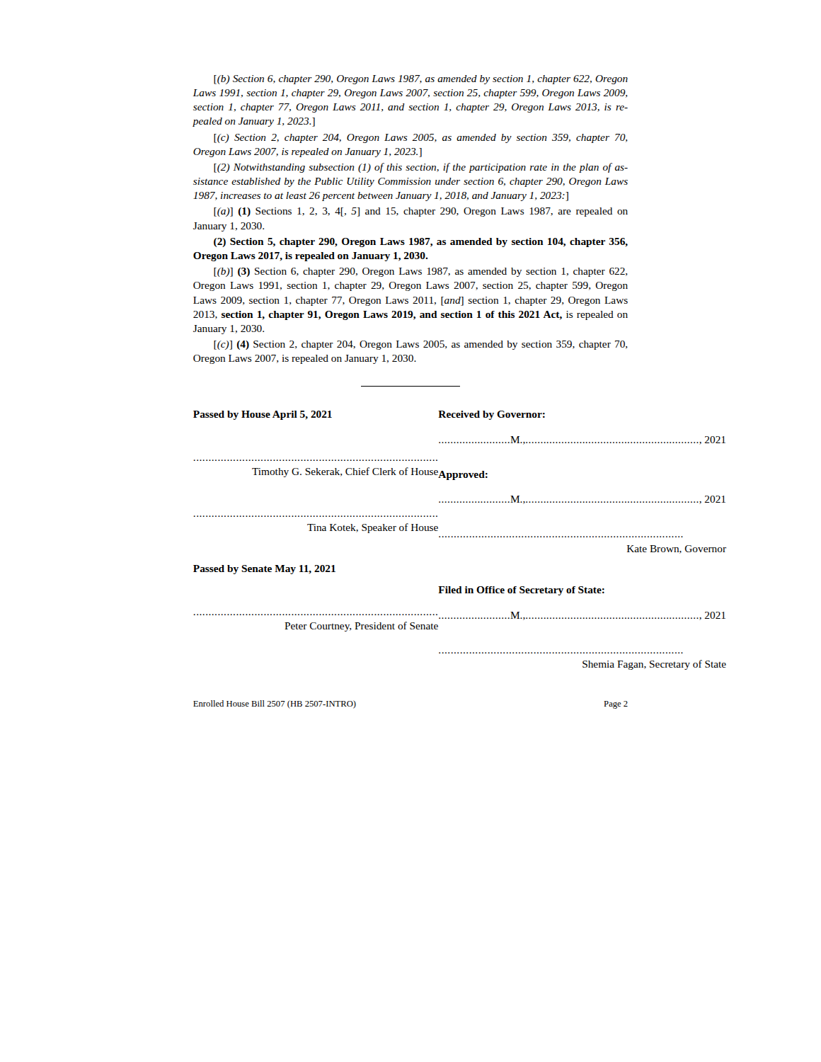[(b) Section 6, chapter 290, Oregon Laws 1987, as amended by section 1, chapter 622, Oregon Laws 1991, section 1, chapter 29, Oregon Laws 2007, section 25, chapter 599, Oregon Laws 2009, section 1, chapter 77, Oregon Laws 2011, and section 1, chapter 29, Oregon Laws 2013, is repealed on January 1, 2023.]
[(c) Section 2, chapter 204, Oregon Laws 2005, as amended by section 359, chapter 70, Oregon Laws 2007, is repealed on January 1, 2023.]
[(2) Notwithstanding subsection (1) of this section, if the participation rate in the plan of assistance established by the Public Utility Commission under section 6, chapter 290, Oregon Laws 1987, increases to at least 26 percent between January 1, 2018, and January 1, 2023:]
[(a)] (1) Sections 1, 2, 3, 4[, 5] and 15, chapter 290, Oregon Laws 1987, are repealed on January 1, 2030.
(2) Section 5, chapter 290, Oregon Laws 1987, as amended by section 104, chapter 356, Oregon Laws 2017, is repealed on January 1, 2030.
[(b)] (3) Section 6, chapter 290, Oregon Laws 1987, as amended by section 1, chapter 622, Oregon Laws 1991, section 1, chapter 29, Oregon Laws 2007, section 25, chapter 599, Oregon Laws 2009, section 1, chapter 77, Oregon Laws 2011, [and] section 1, chapter 29, Oregon Laws 2013, section 1, chapter 91, Oregon Laws 2019, and section 1 of this 2021 Act, is repealed on January 1, 2030.
[(c)] (4) Section 2, chapter 204, Oregon Laws 2005, as amended by section 359, chapter 70, Oregon Laws 2007, is repealed on January 1, 2030.
| Passed by House April 5, 2021 ................................................................................ Timothy G. Sekerak, Chief Clerk of House ................................................................................ Tina Kotek, Speaker of House Passed by Senate May 11, 2021 ................................................................................ Peter Courtney, President of Senate | Received by Governor: ........................ M., .......................................................... , 2021 Approved: ........................ M., .......................................................... , 2021 ................................................................................ Kate Brown, Governor Filed in Office of Secretary of State: ........................ M., .......................................................... , 2021 ................................................................................ Shemia Fagan, Secretary of State |
Enrolled House Bill 2507 (HB 2507-INTRO) Page 2